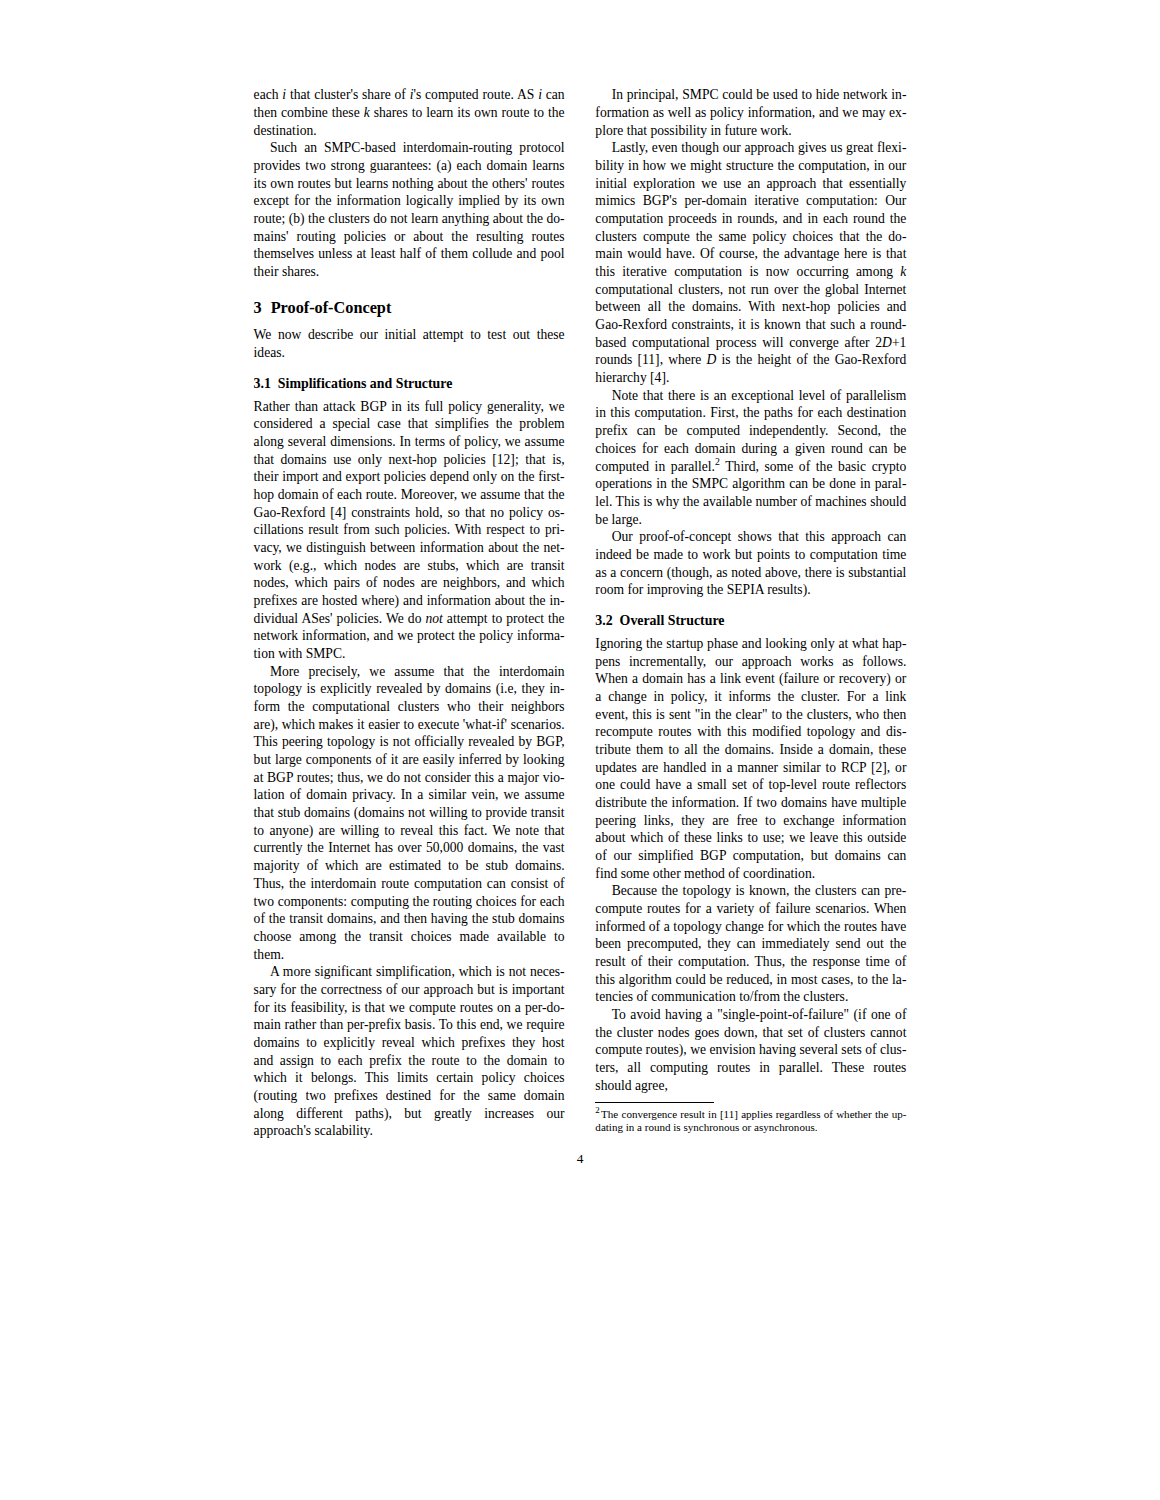each i that cluster's share of i's computed route. AS i can then combine these k shares to learn its own route to the destination.
Such an SMPC-based interdomain-routing protocol provides two strong guarantees: (a) each domain learns its own routes but learns nothing about the others' routes except for the information logically implied by its own route; (b) the clusters do not learn anything about the domains' routing policies or about the resulting routes themselves unless at least half of them collude and pool their shares.
3 Proof-of-Concept
We now describe our initial attempt to test out these ideas.
3.1 Simplifications and Structure
Rather than attack BGP in its full policy generality, we considered a special case that simplifies the problem along several dimensions. In terms of policy, we assume that domains use only next-hop policies [12]; that is, their import and export policies depend only on the first-hop domain of each route. Moreover, we assume that the Gao-Rexford [4] constraints hold, so that no policy oscillations result from such policies. With respect to privacy, we distinguish between information about the network (e.g., which nodes are stubs, which are transit nodes, which pairs of nodes are neighbors, and which prefixes are hosted where) and information about the individual ASes' policies. We do not attempt to protect the network information, and we protect the policy information with SMPC.
More precisely, we assume that the interdomain topology is explicitly revealed by domains (i.e, they inform the computational clusters who their neighbors are), which makes it easier to execute 'what-if' scenarios. This peering topology is not officially revealed by BGP, but large components of it are easily inferred by looking at BGP routes; thus, we do not consider this a major violation of domain privacy. In a similar vein, we assume that stub domains (domains not willing to provide transit to anyone) are willing to reveal this fact. We note that currently the Internet has over 50,000 domains, the vast majority of which are estimated to be stub domains. Thus, the interdomain route computation can consist of two components: computing the routing choices for each of the transit domains, and then having the stub domains choose among the transit choices made available to them.
A more significant simplification, which is not necessary for the correctness of our approach but is important for its feasibility, is that we compute routes on a per-domain rather than per-prefix basis. To this end, we require domains to explicitly reveal which prefixes they host and assign to each prefix the route to the domain to which it belongs. This limits certain policy choices (routing two prefixes destined for the same domain along different paths), but greatly increases our approach's scalability.
In principal, SMPC could be used to hide network information as well as policy information, and we may explore that possibility in future work.
Lastly, even though our approach gives us great flexibility in how we might structure the computation, in our initial exploration we use an approach that essentially mimics BGP's per-domain iterative computation: Our computation proceeds in rounds, and in each round the clusters compute the same policy choices that the domain would have. Of course, the advantage here is that this iterative computation is now occurring among k computational clusters, not run over the global Internet between all the domains. With next-hop policies and Gao-Rexford constraints, it is known that such a round-based computational process will converge after 2D+1 rounds [11], where D is the height of the Gao-Rexford hierarchy [4].
Note that there is an exceptional level of parallelism in this computation. First, the paths for each destination prefix can be computed independently. Second, the choices for each domain during a given round can be computed in parallel.2 Third, some of the basic crypto operations in the SMPC algorithm can be done in parallel. This is why the available number of machines should be large.
Our proof-of-concept shows that this approach can indeed be made to work but points to computation time as a concern (though, as noted above, there is substantial room for improving the SEPIA results).
3.2 Overall Structure
Ignoring the startup phase and looking only at what happens incrementally, our approach works as follows. When a domain has a link event (failure or recovery) or a change in policy, it informs the cluster. For a link event, this is sent "in the clear" to the clusters, who then recompute routes with this modified topology and distribute them to all the domains. Inside a domain, these updates are handled in a manner similar to RCP [2], or one could have a small set of top-level route reflectors distribute the information. If two domains have multiple peering links, they are free to exchange information about which of these links to use; we leave this outside of our simplified BGP computation, but domains can find some other method of coordination.
Because the topology is known, the clusters can pre-compute routes for a variety of failure scenarios. When informed of a topology change for which the routes have been precomputed, they can immediately send out the result of their computation. Thus, the response time of this algorithm could be reduced, in most cases, to the latencies of communication to/from the clusters.
To avoid having a "single-point-of-failure" (if one of the cluster nodes goes down, that set of clusters cannot compute routes), we envision having several sets of clusters, all computing routes in parallel. These routes should agree,
2The convergence result in [11] applies regardless of whether the updating in a round is synchronous or asynchronous.
4